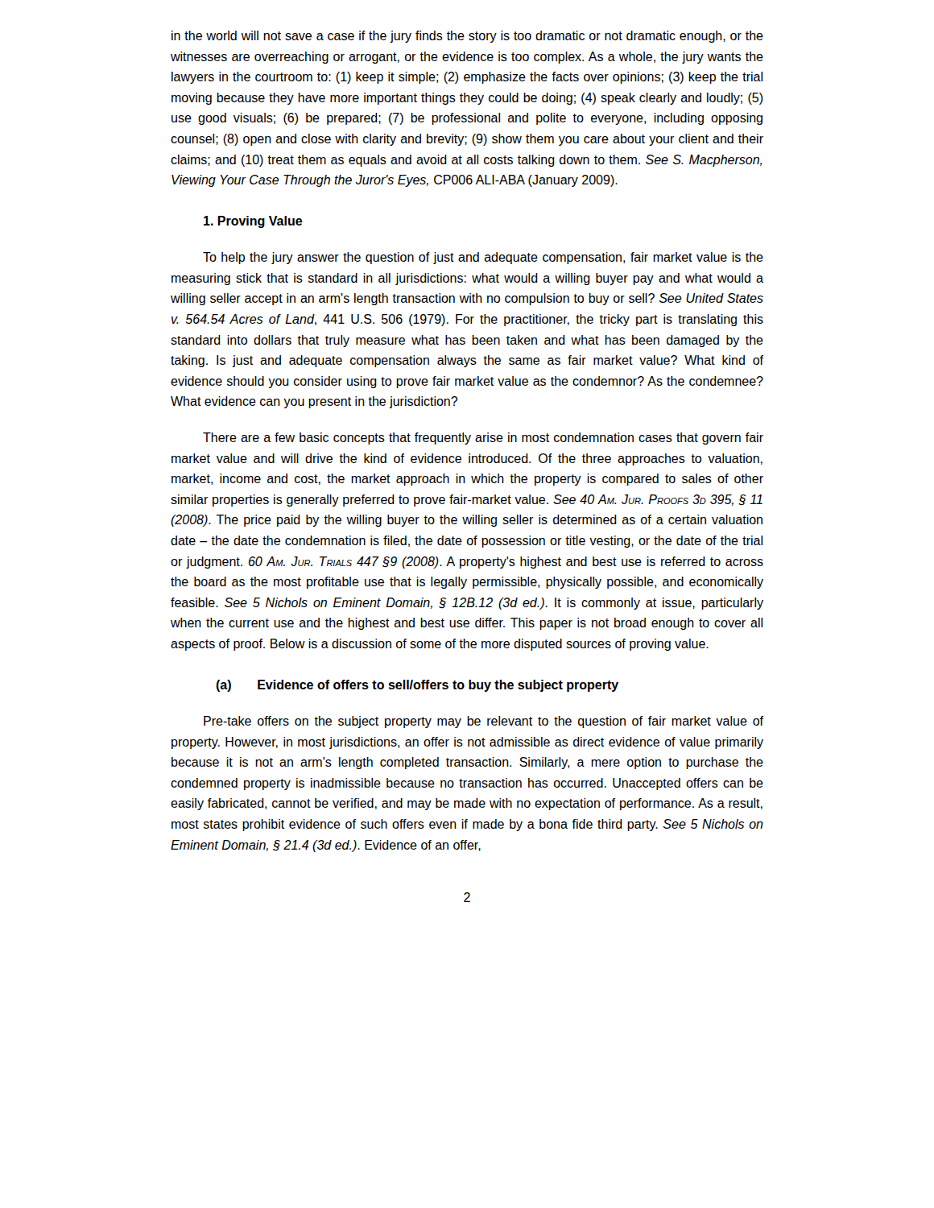in the world will not save a case if the jury finds the story is too dramatic or not dramatic enough, or the witnesses are overreaching or arrogant, or the evidence is too complex. As a whole, the jury wants the lawyers in the courtroom to: (1) keep it simple; (2) emphasize the facts over opinions; (3) keep the trial moving because they have more important things they could be doing; (4) speak clearly and loudly; (5) use good visuals; (6) be prepared; (7) be professional and polite to everyone, including opposing counsel; (8) open and close with clarity and brevity; (9) show them you care about your client and their claims; and (10) treat them as equals and avoid at all costs talking down to them. See S. Macpherson, Viewing Your Case Through the Juror's Eyes, CP006 ALI-ABA (January 2009).
1. Proving Value
To help the jury answer the question of just and adequate compensation, fair market value is the measuring stick that is standard in all jurisdictions: what would a willing buyer pay and what would a willing seller accept in an arm's length transaction with no compulsion to buy or sell? See United States v. 564.54 Acres of Land, 441 U.S. 506 (1979). For the practitioner, the tricky part is translating this standard into dollars that truly measure what has been taken and what has been damaged by the taking. Is just and adequate compensation always the same as fair market value? What kind of evidence should you consider using to prove fair market value as the condemnor? As the condemnee? What evidence can you present in the jurisdiction?
There are a few basic concepts that frequently arise in most condemnation cases that govern fair market value and will drive the kind of evidence introduced. Of the three approaches to valuation, market, income and cost, the market approach in which the property is compared to sales of other similar properties is generally preferred to prove fair-market value. See 40 Am. Jur. Proofs 3d 395, § 11 (2008). The price paid by the willing buyer to the willing seller is determined as of a certain valuation date – the date the condemnation is filed, the date of possession or title vesting, or the date of the trial or judgment. 60 Am. Jur. Trials 447 §9 (2008). A property's highest and best use is referred to across the board as the most profitable use that is legally permissible, physically possible, and economically feasible. See 5 Nichols on Eminent Domain, § 12B.12 (3d ed.). It is commonly at issue, particularly when the current use and the highest and best use differ. This paper is not broad enough to cover all aspects of proof. Below is a discussion of some of the more disputed sources of proving value.
(a) Evidence of offers to sell/offers to buy the subject property
Pre-take offers on the subject property may be relevant to the question of fair market value of property. However, in most jurisdictions, an offer is not admissible as direct evidence of value primarily because it is not an arm's length completed transaction. Similarly, a mere option to purchase the condemned property is inadmissible because no transaction has occurred. Unaccepted offers can be easily fabricated, cannot be verified, and may be made with no expectation of performance. As a result, most states prohibit evidence of such offers even if made by a bona fide third party. See 5 Nichols on Eminent Domain, § 21.4 (3d ed.). Evidence of an offer,
2